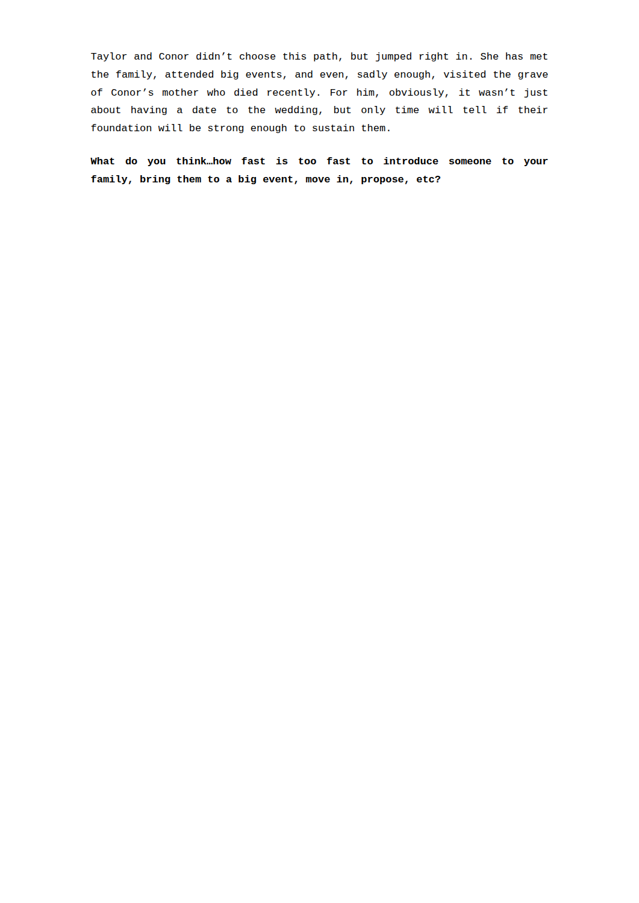Taylor and Conor didn’t choose this path, but jumped right in. She has met the family, attended big events, and even, sadly enough, visited the grave of Conor’s mother who died recently. For him, obviously, it wasn’t just about having a date to the wedding, but only time will tell if their foundation will be strong enough to sustain them.
What do you think…how fast is too fast to introduce someone to your family, bring them to a big event, move in, propose, etc?